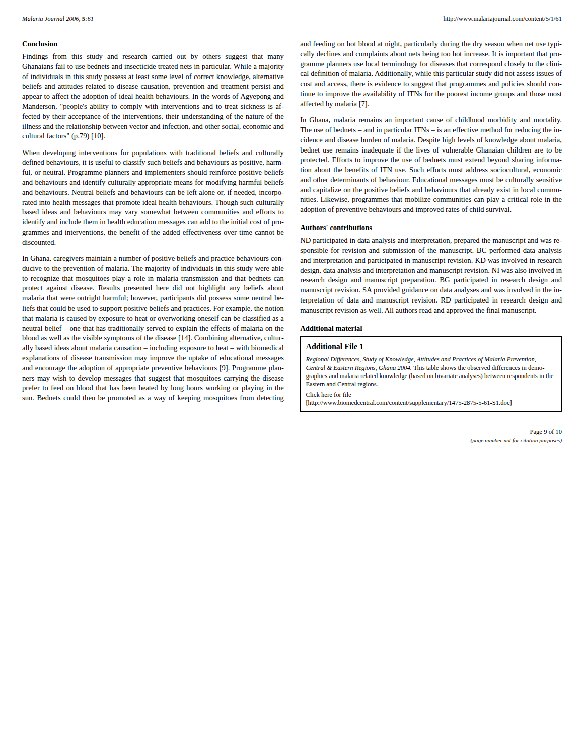Malaria Journal 2006, 5:61
http://www.malariajournal.com/content/5/1/61
Conclusion
Findings from this study and research carried out by others suggest that many Ghanaians fail to use bednets and insecticide treated nets in particular. While a majority of individuals in this study possess at least some level of correct knowledge, alternative beliefs and attitudes related to disease causation, prevention and treatment persist and appear to affect the adoption of ideal health behaviours. In the words of Agyepong and Manderson, "people's ability to comply with interventions and to treat sickness is affected by their acceptance of the interventions, their understanding of the nature of the illness and the relationship between vector and infection, and other social, economic and cultural factors" (p.79) [10].
When developing interventions for populations with traditional beliefs and culturally defined behaviours, it is useful to classify such beliefs and behaviours as positive, harmful, or neutral. Programme planners and implementers should reinforce positive beliefs and behaviours and identify culturally appropriate means for modifying harmful beliefs and behaviours. Neutral beliefs and behaviours can be left alone or, if needed, incorporated into health messages that promote ideal health behaviours. Though such culturally based ideas and behaviours may vary somewhat between communities and efforts to identify and include them in health education messages can add to the initial cost of programmes and interventions, the benefit of the added effectiveness over time cannot be discounted.
In Ghana, caregivers maintain a number of positive beliefs and practice behaviours conducive to the prevention of malaria. The majority of individuals in this study were able to recognize that mosquitoes play a role in malaria transmission and that bednets can protect against disease. Results presented here did not highlight any beliefs about malaria that were outright harmful; however, participants did possess some neutral beliefs that could be used to support positive beliefs and practices. For example, the notion that malaria is caused by exposure to heat or overworking oneself can be classified as a neutral belief – one that has traditionally served to explain the effects of malaria on the blood as well as the visible symptoms of the disease [14]. Combining alternative, culturally based ideas about malaria causation – including exposure to heat – with biomedical explanations of disease transmission may improve the uptake of educational messages and encourage the adoption of appropriate preventive behaviours [9]. Programme planners may wish to develop messages that suggest that mosquitoes carrying the disease prefer to feed on blood that has been heated by long hours working or playing in the sun. Bednets could then be promoted as a way of keeping mosquitoes from detecting and feeding on hot blood at night, particularly during the dry season when net use typically declines and complaints about nets being too hot increase. It is important that programme planners use local terminology for diseases that correspond closely to the clinical definition of malaria. Additionally, while this particular study did not assess issues of cost and access, there is evidence to suggest that programmes and policies should continue to improve the availability of ITNs for the poorest income groups and those most affected by malaria [7].
In Ghana, malaria remains an important cause of childhood morbidity and mortality. The use of bednets – and in particular ITNs – is an effective method for reducing the incidence and disease burden of malaria. Despite high levels of knowledge about malaria, bednet use remains inadequate if the lives of vulnerable Ghanaian children are to be protected. Efforts to improve the use of bednets must extend beyond sharing information about the benefits of ITN use. Such efforts must address sociocultural, economic and other determinants of behaviour. Educational messages must be culturally sensitive and capitalize on the positive beliefs and behaviours that already exist in local communities. Likewise, programmes that mobilize communities can play a critical role in the adoption of preventive behaviours and improved rates of child survival.
Authors' contributions
ND participated in data analysis and interpretation, prepared the manuscript and was responsible for revision and submission of the manuscript. BC performed data analysis and interpretation and participated in manuscript revision. KD was involved in research design, data analysis and interpretation and manuscript revision. NI was also involved in research design and manuscript preparation. BG participated in research design and manuscript revision. SA provided guidance on data analyses and was involved in the interpretation of data and manuscript revision. RD participated in research design and manuscript revision as well. All authors read and approved the final manuscript.
Additional material
Additional File 1
Regional Differences, Study of Knowledge, Attitudes and Practices of Malaria Prevention, Central & Eastern Regions, Ghana 2004. This table shows the observed differences in demographics and malaria related knowledge (based on bivariate analyses) between respondents in the Eastern and Central regions.
Click here for file
[http://www.biomedcentral.com/content/supplementary/1475-2875-5-61-S1.doc]
Page 9 of 10
(page number not for citation purposes)